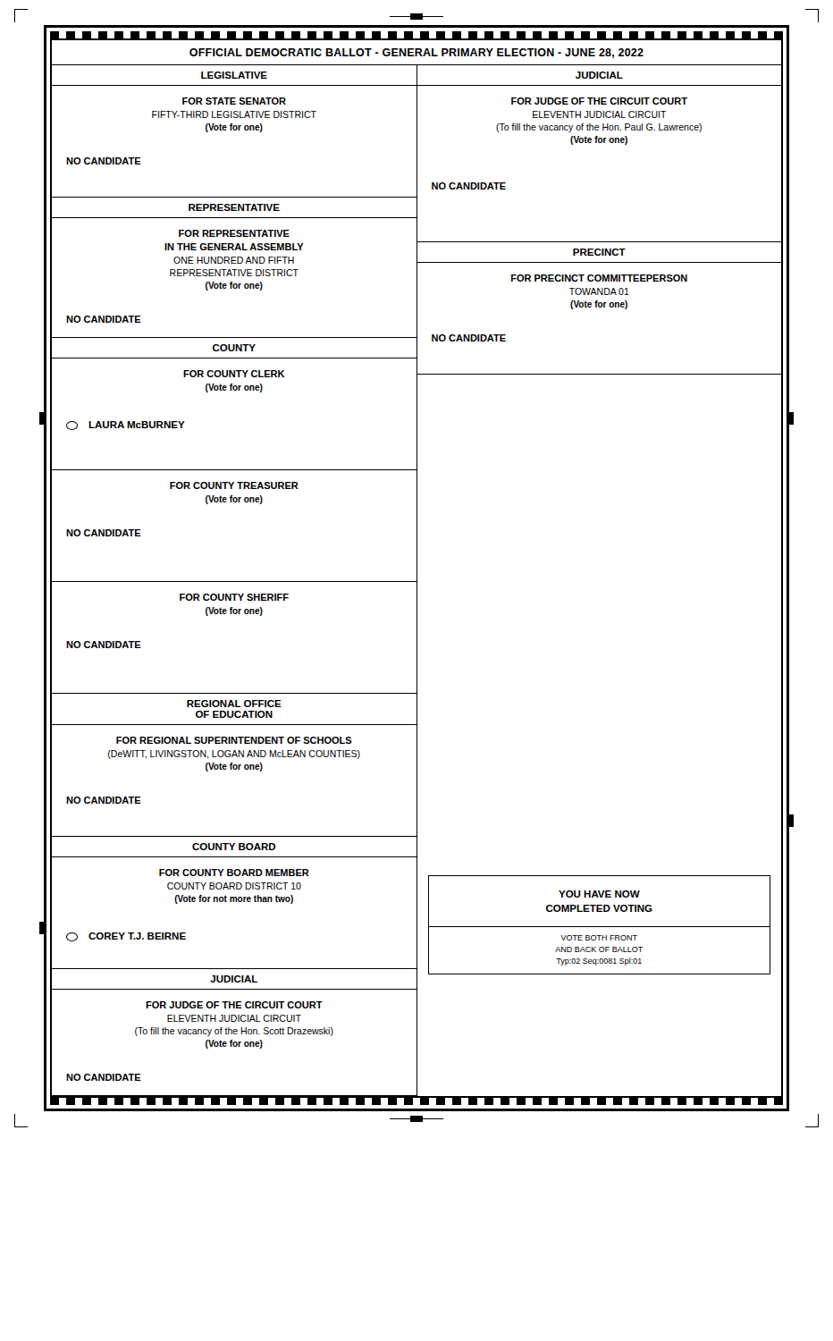OFFICIAL DEMOCRATIC BALLOT - GENERAL PRIMARY ELECTION - JUNE 28, 2022
| LEGISLATIVE FOR STATE SENATOR FIFTY-THIRD LEGISLATIVE DISTRICT (Vote for one) NO CANDIDATE REPRESENTATIVE FOR REPRESENTATIVE IN THE GENERAL ASSEMBLY ONE HUNDRED AND FIFTH REPRESENTATIVE DISTRICT (Vote for one) NO CANDIDATE COUNTY FOR COUNTY CLERK (Vote for one) LAURA McBURNEY FOR COUNTY TREASURER (Vote for one) NO CANDIDATE FOR COUNTY SHERIFF (Vote for one) NO CANDIDATE REGIONAL OFFICE OF EDUCATION FOR REGIONAL SUPERINTENDENT OF SCHOOLS (DeWITT, LIVINGSTON, LOGAN AND McLEAN COUNTIES) (Vote for one) NO CANDIDATE COUNTY BOARD FOR COUNTY BOARD MEMBER COUNTY BOARD DISTRICT 10 (Vote for not more than two) COREY T.J. BEIRNE JUDICIAL FOR JUDGE OF THE CIRCUIT COURT ELEVENTH JUDICIAL CIRCUIT (To fill the vacancy of the Hon. Scott Drazewski) (Vote for one) NO CANDIDATE | JUDICIAL FOR JUDGE OF THE CIRCUIT COURT ELEVENTH JUDICIAL CIRCUIT (To fill the vacancy of the Hon. Paul G. Lawrence) (Vote for one) NO CANDIDATE PRECINCT FOR PRECINCT COMMITTEEPERSON TOWANDA 01 (Vote for one) NO CANDIDATE YOU HAVE NOW COMPLETED VOTING VOTE BOTH FRONT AND BACK OF BALLOT Typ:02 Seq:0081 Spl:01 |